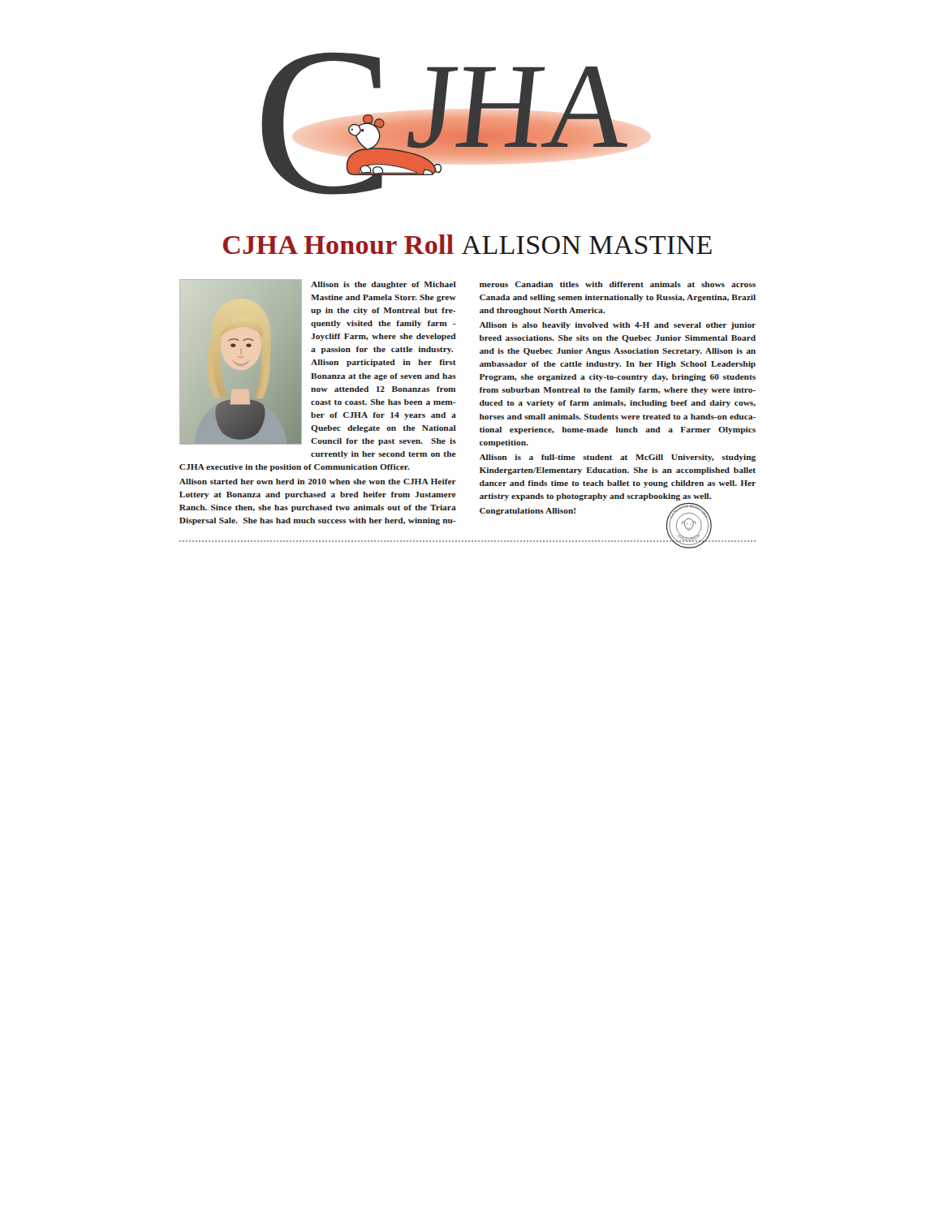C
JHA
CJHA Honour Roll ALLISON MASTINE
Allison is the daughter of Michael Mastine and Pamela Storr. She grew up in the city of Montreal but frequently visited the family farm - Joycliff Farm, where she developed a passion for the cattle industry. Allison participated in her first Bonanza at the age of seven and has now attended 12 Bonanzas from coast to coast. She has been a member of CJHA for 14 years and a Quebec delegate on the National Council for the past seven. She is currently in her second term on the CJHA executive in the position of Communication Officer.
Allison started her own herd in 2010 when she won the CJHA Heifer Lottery at Bonanza and purchased a bred heifer from Justamere Ranch. Since then, she has purchased two animals out of the Triara Dispersal Sale. She has had much success with her herd, winning numerous Canadian titles with different animals at shows across Canada and selling semen internationally to Russia, Argentina, Brazil and throughout North America.
Allison is also heavily involved with 4-H and several other junior breed associations. She sits on the Quebec Junior Simmental Board and is the Quebec Junior Angus Association Secretary. Allison is an ambassador of the cattle industry. In her High School Leadership Program, she organized a city-to-country day, bringing 60 students from suburban Montreal to the family farm, where they were introduced to a variety of farm animals, including beef and dairy cows, horses and small animals. Students were treated to a hands-on educational experience, home-made lunch and a Farmer Olympics competition.
Allison is a full-time student at McGill University, studying Kindergarten/Elementary Education. She is an accomplished ballet dancer and finds time to teach ballet to young children as well. Her artistry expands to photography and scrapbooking as well.
Congratulations Allison!
CANADIAN HEREFORD ASSOCIATION